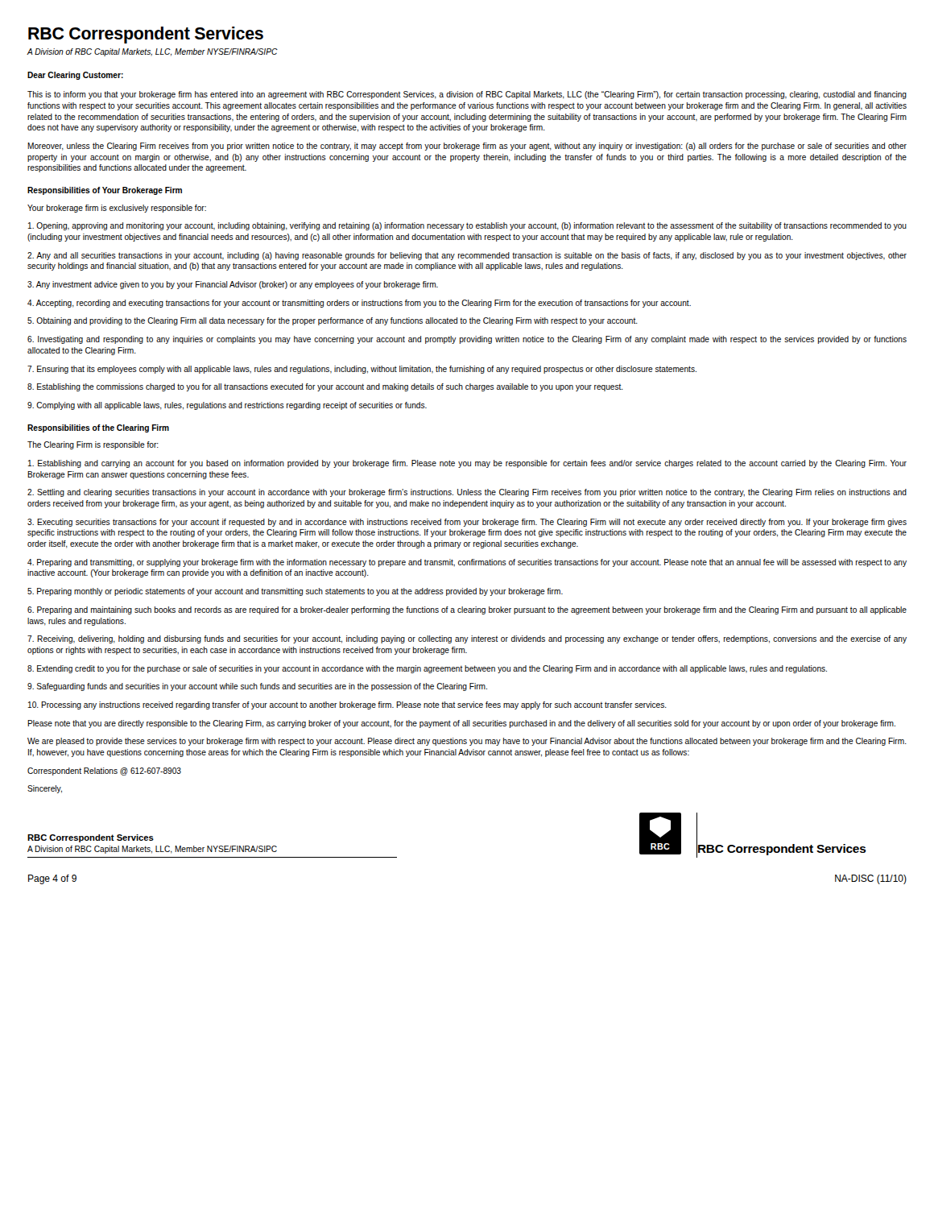RBC Correspondent Services
A Division of RBC Capital Markets, LLC, Member NYSE/FINRA/SIPC
Dear Clearing Customer:
This is to inform you that your brokerage firm has entered into an agreement with RBC Correspondent Services, a division of RBC Capital Markets, LLC (the “Clearing Firm”), for certain transaction processing, clearing, custodial and financing functions with respect to your securities account. This agreement allocates certain responsibilities and the performance of various functions with respect to your account between your brokerage firm and the Clearing Firm. In general, all activities related to the recommendation of securities transactions, the entering of orders, and the supervision of your account, including determining the suitability of transactions in your account, are performed by your brokerage firm. The Clearing Firm does not have any supervisory authority or responsibility, under the agreement or otherwise, with respect to the activities of your brokerage firm.
Moreover, unless the Clearing Firm receives from you prior written notice to the contrary, it may accept from your brokerage firm as your agent, without any inquiry or investigation: (a) all orders for the purchase or sale of securities and other property in your account on margin or otherwise, and (b) any other instructions concerning your account or the property therein, including the transfer of funds to you or third parties. The following is a more detailed description of the responsibilities and functions allocated under the agreement.
Responsibilities of Your Brokerage Firm
Your brokerage firm is exclusively responsible for:
1. Opening, approving and monitoring your account, including obtaining, verifying and retaining (a) information necessary to establish your account, (b) information relevant to the assessment of the suitability of transactions recommended to you (including your investment objectives and financial needs and resources), and (c) all other information and documentation with respect to your account that may be required by any applicable law, rule or regulation.
2. Any and all securities transactions in your account, including (a) having reasonable grounds for believing that any recommended transaction is suitable on the basis of facts, if any, disclosed by you as to your investment objectives, other security holdings and financial situation, and (b) that any transactions entered for your account are made in compliance with all applicable laws, rules and regulations.
3. Any investment advice given to you by your Financial Advisor (broker) or any employees of your brokerage firm.
4. Accepting, recording and executing transactions for your account or transmitting orders or instructions from you to the Clearing Firm for the execution of transactions for your account.
5. Obtaining and providing to the Clearing Firm all data necessary for the proper performance of any functions allocated to the Clearing Firm with respect to your account.
6. Investigating and responding to any inquiries or complaints you may have concerning your account and promptly providing written notice to the Clearing Firm of any complaint made with respect to the services provided by or functions allocated to the Clearing Firm.
7. Ensuring that its employees comply with all applicable laws, rules and regulations, including, without limitation, the furnishing of any required prospectus or other disclosure statements.
8. Establishing the commissions charged to you for all transactions executed for your account and making details of such charges available to you upon your request.
9. Complying with all applicable laws, rules, regulations and restrictions regarding receipt of securities or funds.
Responsibilities of the Clearing Firm
The Clearing Firm is responsible for:
1. Establishing and carrying an account for you based on information provided by your brokerage firm. Please note you may be responsible for certain fees and/or service charges related to the account carried by the Clearing Firm. Your Brokerage Firm can answer questions concerning these fees.
2. Settling and clearing securities transactions in your account in accordance with your brokerage firm’s instructions. Unless the Clearing Firm receives from you prior written notice to the contrary, the Clearing Firm relies on instructions and orders received from your brokerage firm, as your agent, as being authorized by and suitable for you, and make no independent inquiry as to your authorization or the suitability of any transaction in your account.
3. Executing securities transactions for your account if requested by and in accordance with instructions received from your brokerage firm. The Clearing Firm will not execute any order received directly from you. If your brokerage firm gives specific instructions with respect to the routing of your orders, the Clearing Firm will follow those instructions. If your brokerage firm does not give specific instructions with respect to the routing of your orders, the Clearing Firm may execute the order itself, execute the order with another brokerage firm that is a market maker, or execute the order through a primary or regional securities exchange.
4. Preparing and transmitting, or supplying your brokerage firm with the information necessary to prepare and transmit, confirmations of securities transactions for your account. Please note that an annual fee will be assessed with respect to any inactive account. (Your brokerage firm can provide you with a definition of an inactive account).
5. Preparing monthly or periodic statements of your account and transmitting such statements to you at the address provided by your brokerage firm.
6. Preparing and maintaining such books and records as are required for a broker-dealer performing the functions of a clearing broker pursuant to the agreement between your brokerage firm and the Clearing Firm and pursuant to all applicable laws, rules and regulations.
7. Receiving, delivering, holding and disbursing funds and securities for your account, including paying or collecting any interest or dividends and processing any exchange or tender offers, redemptions, conversions and the exercise of any options or rights with respect to securities, in each case in accordance with instructions received from your brokerage firm.
8. Extending credit to you for the purchase or sale of securities in your account in accordance with the margin agreement between you and the Clearing Firm and in accordance with all applicable laws, rules and regulations.
9. Safeguarding funds and securities in your account while such funds and securities are in the possession of the Clearing Firm.
10. Processing any instructions received regarding transfer of your account to another brokerage firm. Please note that service fees may apply for such account transfer services.
Please note that you are directly responsible to the Clearing Firm, as carrying broker of your account, for the payment of all securities purchased in and the delivery of all securities sold for your account by or upon order of your brokerage firm.
We are pleased to provide these services to your brokerage firm with respect to your account. Please direct any questions you may have to your Financial Advisor about the functions allocated between your brokerage firm and the Clearing Firm. If, however, you have questions concerning those areas for which the Clearing Firm is responsible which your Financial Advisor cannot answer, please feel free to contact us as follows:
Correspondent Relations @ 612-607-8903
Sincerely,
| RBC Correspondent Services A Division of RBC Capital Markets, LLC, Member NYSE/FINRA/SIPC | RBC | RBC Correspondent Services |
Page 4 of 9 NA-DISC (11/10)